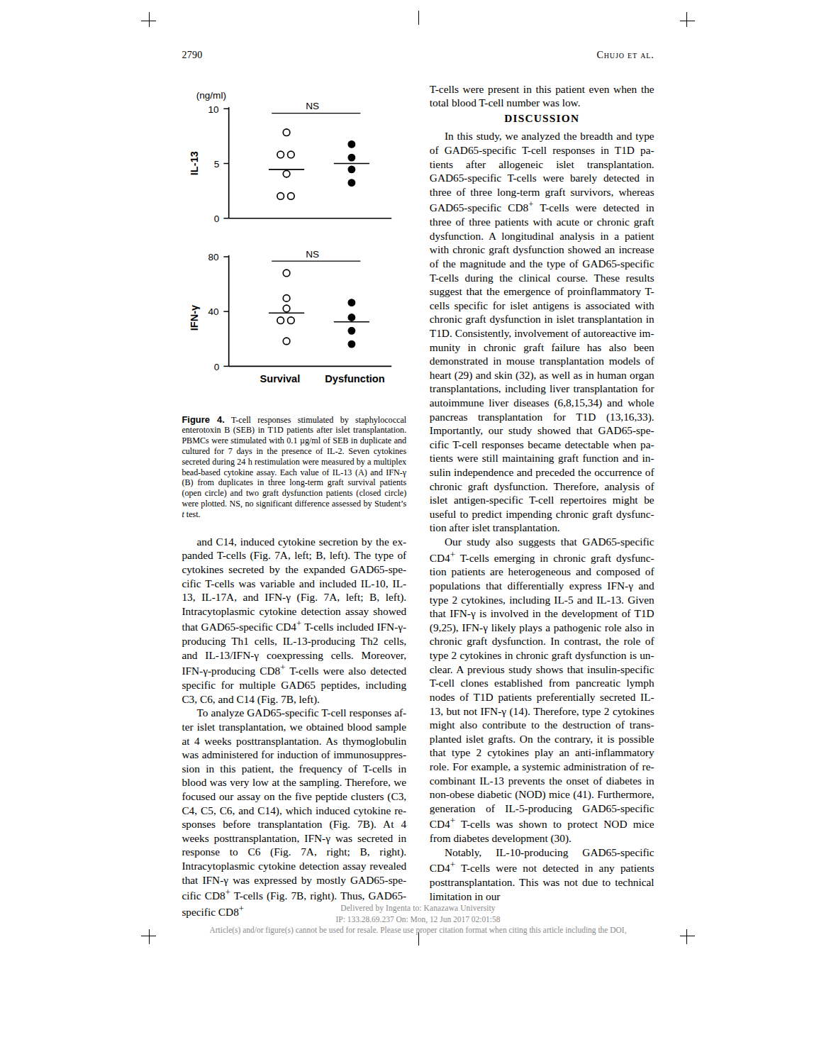2790 Chujo et al.
(ng/ml) 10 5 0 IL-13 NS 80 40 0 IFN-γ NS Survival Dysfunction
Figure 4. T-cell responses stimulated by staphylococcal enterotoxin B (SEB) in T1D patients after islet transplantation. PBMCs were stimulated with 0.1 µg/ml of SEB in duplicate and cultured for 7 days in the presence of IL-2. Seven cytokines secreted during 24 h restimulation were measured by a multiplex bead-based cytokine assay. Each value of IL-13 (A) and IFN-γ (B) from duplicates in three long-term graft survival patients (open circle) and two graft dysfunction patients (closed circle) were plotted. NS, no significant difference assessed by Student’s t test.
and C14, induced cytokine secretion by the expanded T-cells (Fig. 7A, left; B, left). The type of cytokines secreted by the expanded GAD65-specific T-cells was variable and included IL-10, IL-13, IL-17A, and IFN-γ (Fig. 7A, left; B, left). Intracytoplasmic cytokine detection assay showed that GAD65-specific CD4+ T-cells included IFN-γ-producing Th1 cells, IL-13-producing Th2 cells, and IL-13/IFN-γ coexpressing cells. Moreover, IFN-γ-producing CD8+ T-cells were also detected specific for multiple GAD65 peptides, including C3, C6, and C14 (Fig. 7B, left).
To analyze GAD65-specific T-cell responses after islet transplantation, we obtained blood sample at 4 weeks posttransplantation. As thymoglobulin was administered for induction of immunosuppression in this patient, the frequency of T-cells in blood was very low at the sampling. Therefore, we focused our assay on the five peptide clusters (C3, C4, C5, C6, and C14), which induced cytokine responses before transplantation (Fig. 7B). At 4 weeks posttransplantation, IFN-γ was secreted in response to C6 (Fig. 7A, right; B, right). Intracytoplasmic cytokine detection assay revealed that IFN-γ was expressed by mostly GAD65-specific CD8+ T-cells (Fig. 7B, right). Thus, GAD65-specific CD8+
T-cells were present in this patient even when the total blood T-cell number was low.
Discussion
In this study, we analyzed the breadth and type of GAD65-specific T-cell responses in T1D patients after allogeneic islet transplantation. GAD65-specific T-cells were barely detected in three of three long-term graft survivors, whereas GAD65-specific CD8+ T-cells were detected in three of three patients with acute or chronic graft dysfunction. A longitudinal analysis in a patient with chronic graft dysfunction showed an increase of the magnitude and the type of GAD65-specific T-cells during the clinical course. These results suggest that the emergence of proinflammatory T-cells specific for islet antigens is associated with chronic graft dysfunction in islet transplantation in T1D. Consistently, involvement of autoreactive immunity in chronic graft failure has also been demonstrated in mouse transplantation models of heart (29) and skin (32), as well as in human organ transplantations, including liver transplantation for autoimmune liver diseases (6,8,15,34) and whole pancreas transplantation for T1D (13,16,33). Importantly, our study showed that GAD65-specific T-cell responses became detectable when patients were still maintaining graft function and insulin independence and preceded the occurrence of chronic graft dysfunction. Therefore, analysis of islet antigen-specific T-cell repertoires might be useful to predict impending chronic graft dysfunction after islet transplantation.
Our study also suggests that GAD65-specific CD4+ T-cells emerging in chronic graft dysfunction patients are heterogeneous and composed of populations that differentially express IFN-γ and type 2 cytokines, including IL-5 and IL-13. Given that IFN-γ is involved in the development of T1D (9,25), IFN-γ likely plays a pathogenic role also in chronic graft dysfunction. In contrast, the role of type 2 cytokines in chronic graft dysfunction is unclear. A previous study shows that insulin-specific T-cell clones established from pancreatic lymph nodes of T1D patients preferentially secreted IL-13, but not IFN-γ (14). Therefore, type 2 cytokines might also contribute to the destruction of transplanted islet grafts. On the contrary, it is possible that type 2 cytokines play an anti-inflammatory role. For example, a systemic administration of recombinant IL-13 prevents the onset of diabetes in non-obese diabetic (NOD) mice (41). Furthermore, generation of IL-5-producing GAD65-specific CD4+ T-cells was shown to protect NOD mice from diabetes development (30).
Notably, IL-10-producing GAD65-specific CD4+ T-cells were not detected in any patients posttransplantation. This was not due to technical limitation in our
Delivered by Ingenta to: Kanazawa University
IP: 133.28.69.237 On: Mon, 12 Jun 2017 02:01:58
Article(s) and/or figure(s) cannot be used for resale. Please use proper citation format when citing this article including the DOI,